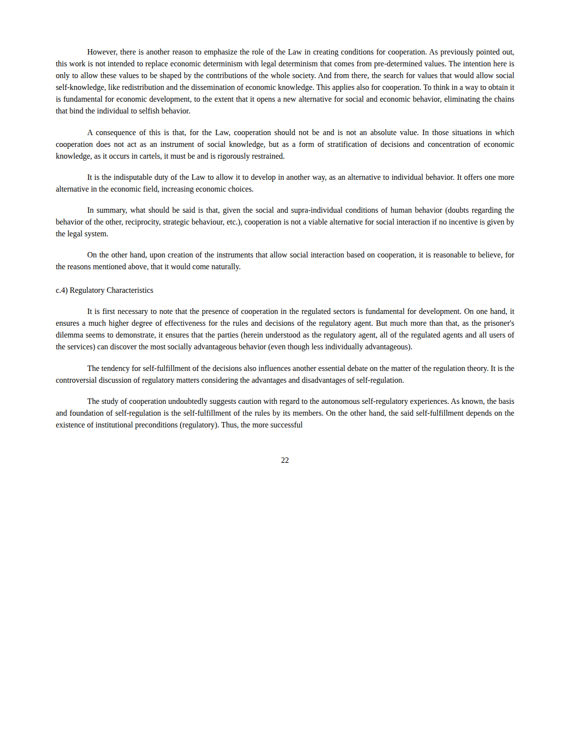However, there is another reason to emphasize the role of the Law in creating conditions for cooperation. As previously pointed out, this work is not intended to replace economic determinism with legal determinism that comes from pre-determined values. The intention here is only to allow these values to be shaped by the contributions of the whole society. And from there, the search for values that would allow social self-knowledge, like redistribution and the dissemination of economic knowledge. This applies also for cooperation. To think in a way to obtain it is fundamental for economic development, to the extent that it opens a new alternative for social and economic behavior, eliminating the chains that bind the individual to selfish behavior.
A consequence of this is that, for the Law, cooperation should not be and is not an absolute value. In those situations in which cooperation does not act as an instrument of social knowledge, but as a form of stratification of decisions and concentration of economic knowledge, as it occurs in cartels, it must be and is rigorously restrained.
It is the indisputable duty of the Law to allow it to develop in another way, as an alternative to individual behavior. It offers one more alternative in the economic field, increasing economic choices.
In summary, what should be said is that, given the social and supra-individual conditions of human behavior (doubts regarding the behavior of the other, reciprocity, strategic behaviour, etc.), cooperation is not a viable alternative for social interaction if no incentive is given by the legal system.
On the other hand, upon creation of the instruments that allow social interaction based on cooperation, it is reasonable to believe, for the reasons mentioned above, that it would come naturally.
c.4) Regulatory Characteristics
It is first necessary to note that the presence of cooperation in the regulated sectors is fundamental for development. On one hand, it ensures a much higher degree of effectiveness for the rules and decisions of the regulatory agent. But much more than that, as the prisoner's dilemma seems to demonstrate, it ensures that the parties (herein understood as the regulatory agent, all of the regulated agents and all users of the services) can discover the most socially advantageous behavior (even though less individually advantageous).
The tendency for self-fulfillment of the decisions also influences another essential debate on the matter of the regulation theory. It is the controversial discussion of regulatory matters considering the advantages and disadvantages of self-regulation.
The study of cooperation undoubtedly suggests caution with regard to the autonomous self-regulatory experiences. As known, the basis and foundation of self-regulation is the self-fulfillment of the rules by its members. On the other hand, the said self-fulfillment depends on the existence of institutional preconditions (regulatory). Thus, the more successful
22